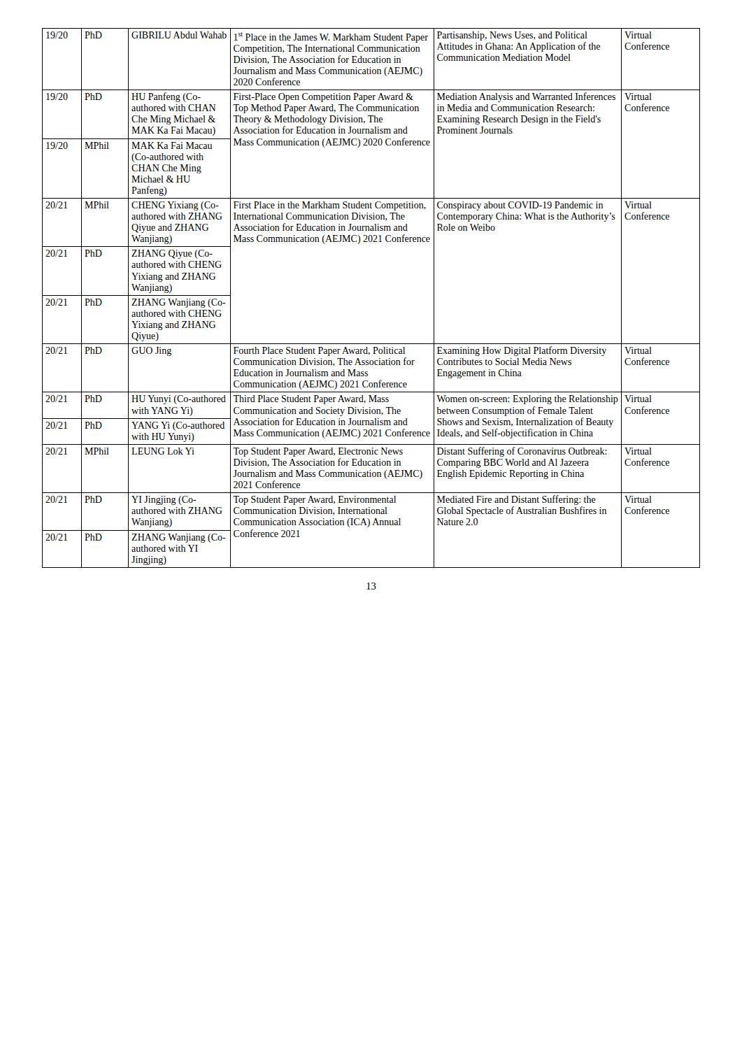| 19/20 | PhD | GIBRILU Abdul Wahab | 1 st Place in the James W. Markham Student Paper Competition, The International Communication Division, The Association for Education in Journalism and Mass Communication (AEJMC) 2020 Conference | Partisanship, News Uses, and Political Attitudes in Ghana: An Application of the Communication Mediation Model | Virtual Conference |
| 19/20 | PhD | HU Panfeng (Co-authored with CHAN Che Ming Michael & MAK Ka Fai Macau) | First-Place Open Competition Paper Award & Top Method Paper Award, The Communication Theory & Methodology Division, The Association for Education in Journalism and Mass Communication (AEJMC) 2020 Conference | Mediation Analysis and Warranted Inferences in Media and Communication Research: Examining Research Design in the Field's Prominent Journals | Virtual Conference |
| 19/20 | MPhil | MAK Ka Fai Macau (Co-authored with CHAN Che Ming Michael & HU Panfeng) |
| 20/21 | MPhil | CHENG Yixiang (Co-authored with ZHANG Qiyue and ZHANG Wanjiang) | First Place in the Markham Student Competition, International Communication Division, The Association for Education in Journalism and Mass Communication (AEJMC) 2021 Conference | Conspiracy about COVID-19 Pandemic in Contemporary China: What is the Authority’s Role on Weibo | Virtual Conference |
| 20/21 | PhD | ZHANG Qiyue (Co-authored with CHENG Yixiang and ZHANG Wanjiang) |
| 20/21 | PhD | ZHANG Wanjiang (Co-authored with CHENG Yixiang and ZHANG Qiyue) |
| 20/21 | PhD | GUO Jing | Fourth Place Student Paper Award, Political Communication Division, The Association for Education in Journalism and Mass Communication (AEJMC) 2021 Conference | Examining How Digital Platform Diversity Contributes to Social Media News Engagement in China | Virtual Conference |
| 20/21 | PhD | HU Yunyi (Co-authored with YANG Yi) | Third Place Student Paper Award, Mass Communication and Society Division, The Association for Education in Journalism and Mass Communication (AEJMC) 2021 Conference | Women on-screen: Exploring the Relationship between Consumption of Female Talent Shows and Sexism, Internalization of Beauty Ideals, and Self-objectification in China | Virtual Conference |
| 20/21 | PhD | YANG Yi (Co-authored with HU Yunyi) |
| 20/21 | MPhil | LEUNG Lok Yi | Top Student Paper Award, Electronic News Division, The Association for Education in Journalism and Mass Communication (AEJMC) 2021 Conference | Distant Suffering of Coronavirus Outbreak: Comparing BBC World and Al Jazeera English Epidemic Reporting in China | Virtual Conference |
| 20/21 | PhD | YI Jingjing (Co-authored with ZHANG Wanjiang) | Top Student Paper Award, Environmental Communication Division, International Communication Association (ICA) Annual Conference 2021 | Mediated Fire and Distant Suffering: the Global Spectacle of Australian Bushfires in Nature 2.0 | Virtual Conference |
| 20/21 | PhD | ZHANG Wanjiang (Co-authored with YI Jingjing) |
13